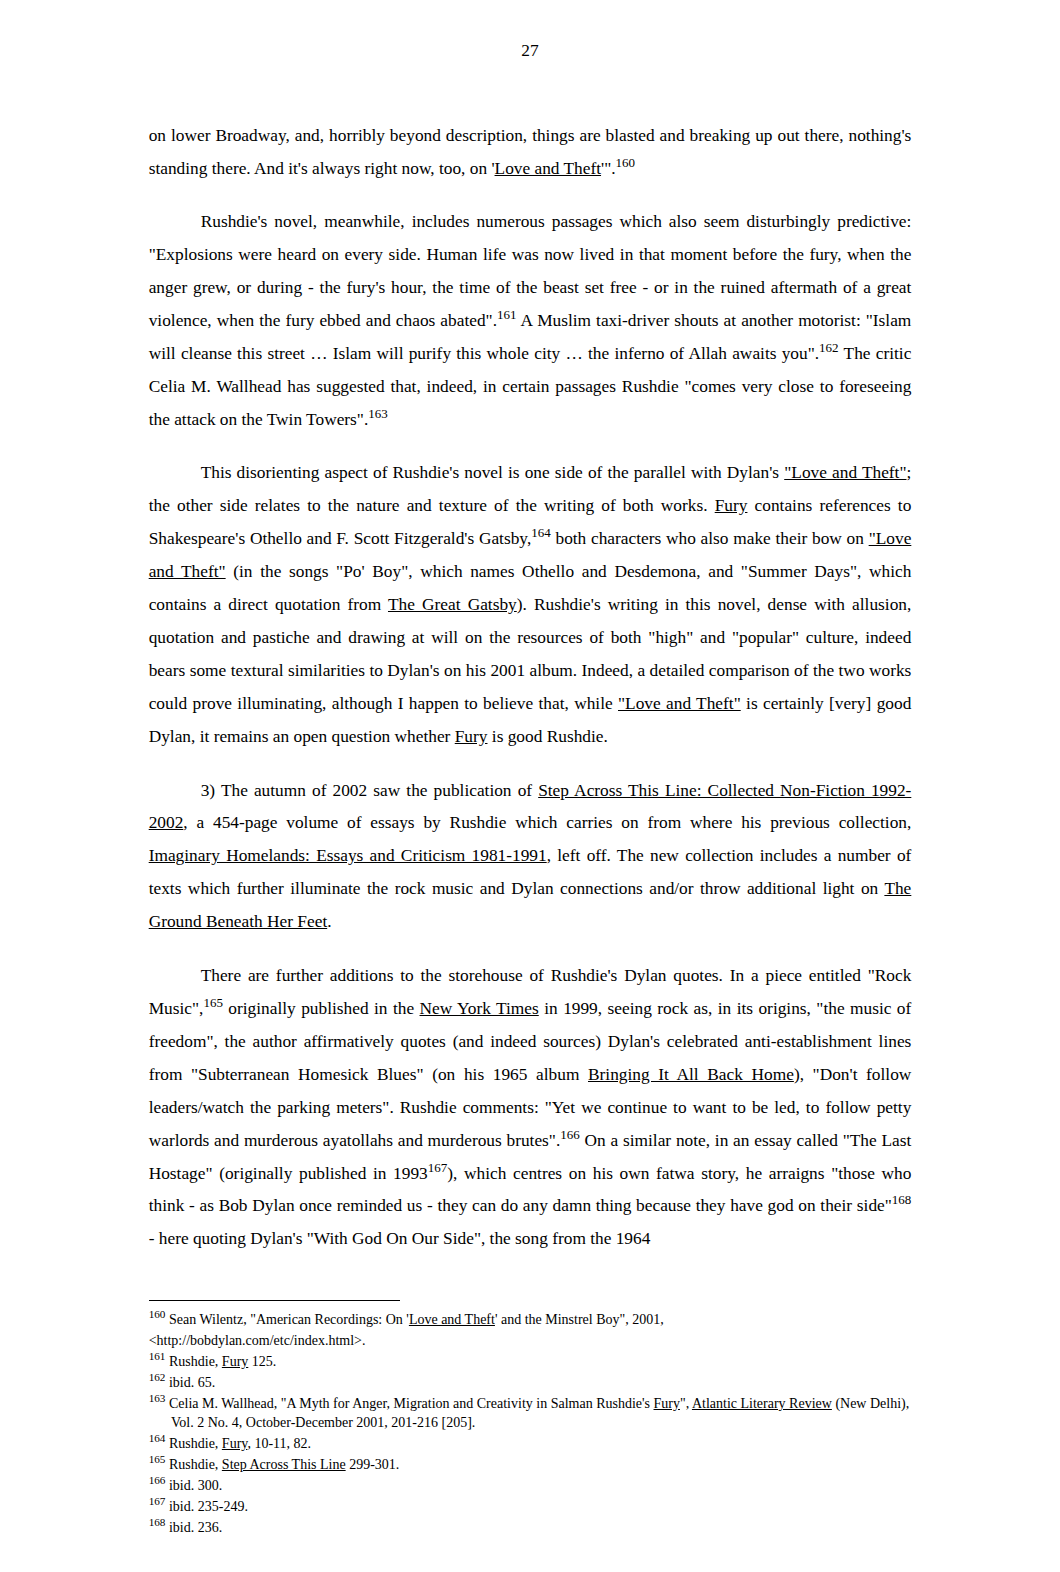27
on lower Broadway, and, horribly beyond description, things are blasted and breaking up out there, nothing's standing there. And it's always right now, too, on 'Love and Theft'".160
Rushdie's novel, meanwhile, includes numerous passages which also seem disturbingly predictive: "Explosions were heard on every side. Human life was now lived in that moment before the fury, when the anger grew, or during - the fury's hour, the time of the beast set free - or in the ruined aftermath of a great violence, when the fury ebbed and chaos abated".161 A Muslim taxi-driver shouts at another motorist: "Islam will cleanse this street … Islam will purify this whole city … the inferno of Allah awaits you".162 The critic Celia M. Wallhead has suggested that, indeed, in certain passages Rushdie "comes very close to foreseeing the attack on the Twin Towers".163
This disorienting aspect of Rushdie's novel is one side of the parallel with Dylan's "Love and Theft"; the other side relates to the nature and texture of the writing of both works. Fury contains references to Shakespeare's Othello and F. Scott Fitzgerald's Gatsby,164 both characters who also make their bow on "Love and Theft" (in the songs "Po' Boy", which names Othello and Desdemona, and "Summer Days", which contains a direct quotation from The Great Gatsby). Rushdie's writing in this novel, dense with allusion, quotation and pastiche and drawing at will on the resources of both "high" and "popular" culture, indeed bears some textural similarities to Dylan's on his 2001 album. Indeed, a detailed comparison of the two works could prove illuminating, although I happen to believe that, while "Love and Theft" is certainly [very] good Dylan, it remains an open question whether Fury is good Rushdie.
3) The autumn of 2002 saw the publication of Step Across This Line: Collected Non-Fiction 1992-2002, a 454-page volume of essays by Rushdie which carries on from where his previous collection, Imaginary Homelands: Essays and Criticism 1981-1991, left off. The new collection includes a number of texts which further illuminate the rock music and Dylan connections and/or throw additional light on The Ground Beneath Her Feet.
There are further additions to the storehouse of Rushdie's Dylan quotes. In a piece entitled "Rock Music",165 originally published in the New York Times in 1999, seeing rock as, in its origins, "the music of freedom", the author affirmatively quotes (and indeed sources) Dylan's celebrated anti-establishment lines from "Subterranean Homesick Blues" (on his 1965 album Bringing It All Back Home), "Don't follow leaders/watch the parking meters". Rushdie comments: "Yet we continue to want to be led, to follow petty warlords and murderous ayatollahs and murderous brutes".166 On a similar note, in an essay called "The Last Hostage" (originally published in 1993167), which centres on his own fatwa story, he arraigns "those who think - as Bob Dylan once reminded us - they can do any damn thing because they have god on their side"168 - here quoting Dylan's "With God On Our Side", the song from the 1964
160 Sean Wilentz, "American Recordings: On 'Love and Theft' and the Minstrel Boy", 2001,
<http://bobdylan.com/etc/index.html>.
161 Rushdie, Fury 125.
162 ibid. 65.
163 Celia M. Wallhead, "A Myth for Anger, Migration and Creativity in Salman Rushdie's Fury", Atlantic Literary Review (New Delhi), Vol. 2 No. 4, October-December 2001, 201-216 [205].
164 Rushdie, Fury, 10-11, 82.
165 Rushdie, Step Across This Line 299-301.
166 ibid. 300.
167 ibid. 235-249.
168 ibid. 236.